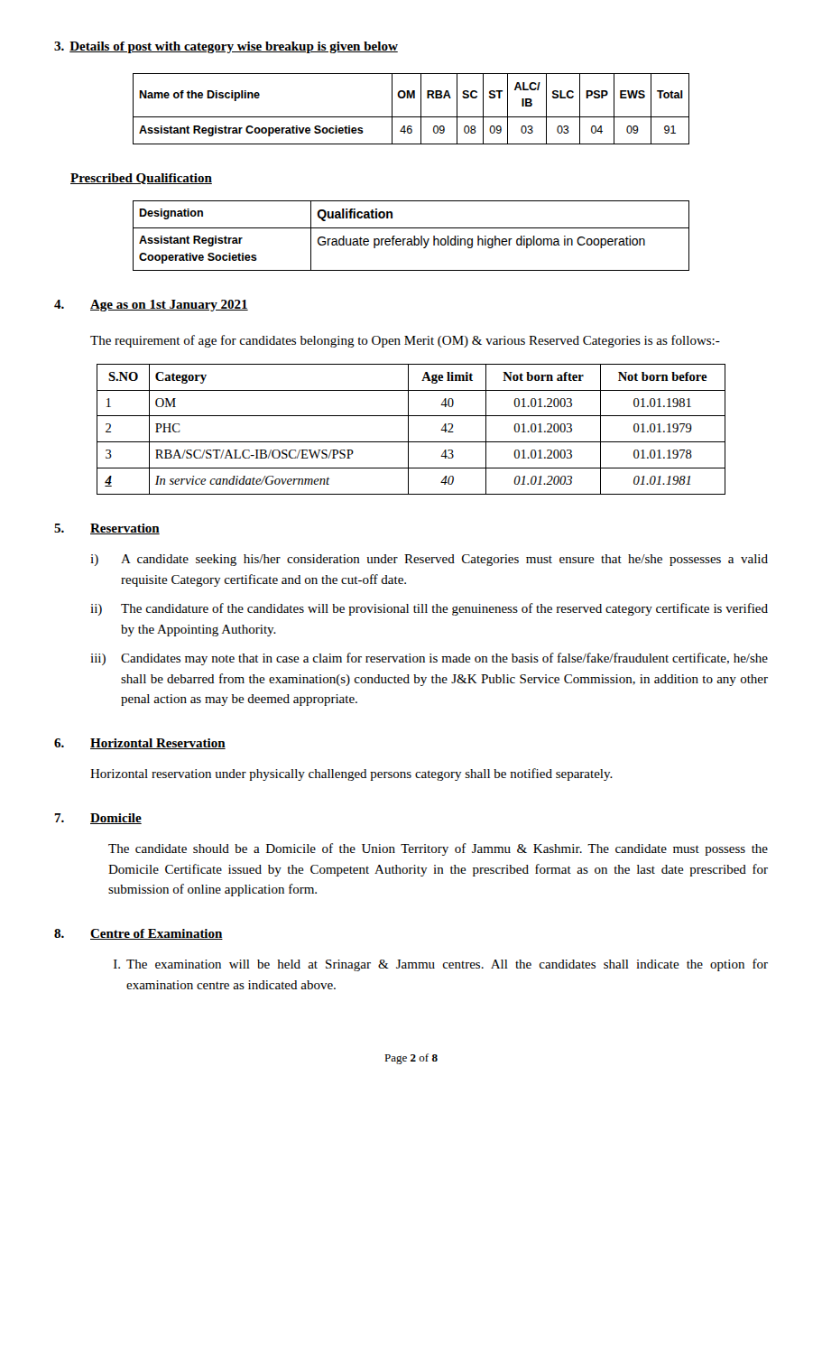3. Details of post with category wise breakup is given below
| Name of the Discipline | OM | RBA | SC | ST | ALC/ IB | SLC | PSP | EWS | Total |
| --- | --- | --- | --- | --- | --- | --- | --- | --- | --- |
| Assistant Registrar Cooperative Societies | 46 | 09 | 08 | 09 | 03 | 03 | 04 | 09 | 91 |
Prescribed Qualification
| Designation | Qualification |
| Assistant Registrar Cooperative Societies | Graduate preferably holding higher diploma in Cooperation |
4. Age as on 1st January 2021
The requirement of age for candidates belonging to Open Merit (OM) & various Reserved Categories is as follows:-
| S.NO | Category | Age limit | Not born after | Not born before |
| --- | --- | --- | --- | --- |
| 1 | OM | 40 | 01.01.2003 | 01.01.1981 |
| 2 | PHC | 42 | 01.01.2003 | 01.01.1979 |
| 3 | RBA/SC/ST/ALC-IB/OSC/EWS/PSP | 43 | 01.01.2003 | 01.01.1978 |
| 4 | In service candidate/Government | 40 | 01.01.2003 | 01.01.1981 |
5. Reservation
i) A candidate seeking his/her consideration under Reserved Categories must ensure that he/she possesses a valid requisite Category certificate and on the cut-off date.
ii) The candidature of the candidates will be provisional till the genuineness of the reserved category certificate is verified by the Appointing Authority.
iii) Candidates may note that in case a claim for reservation is made on the basis of false/fake/fraudulent certificate, he/she shall be debarred from the examination(s) conducted by the J&K Public Service Commission, in addition to any other penal action as may be deemed appropriate.
6. Horizontal Reservation
Horizontal reservation under physically challenged persons category shall be notified separately.
7. Domicile
The candidate should be a Domicile of the Union Territory of Jammu & Kashmir. The candidate must possess the Domicile Certificate issued by the Competent Authority in the prescribed format as on the last date prescribed for submission of online application form.
8. Centre of Examination
I. The examination will be held at Srinagar & Jammu centres. All the candidates shall indicate the option for examination centre as indicated above.
Page 2 of 8